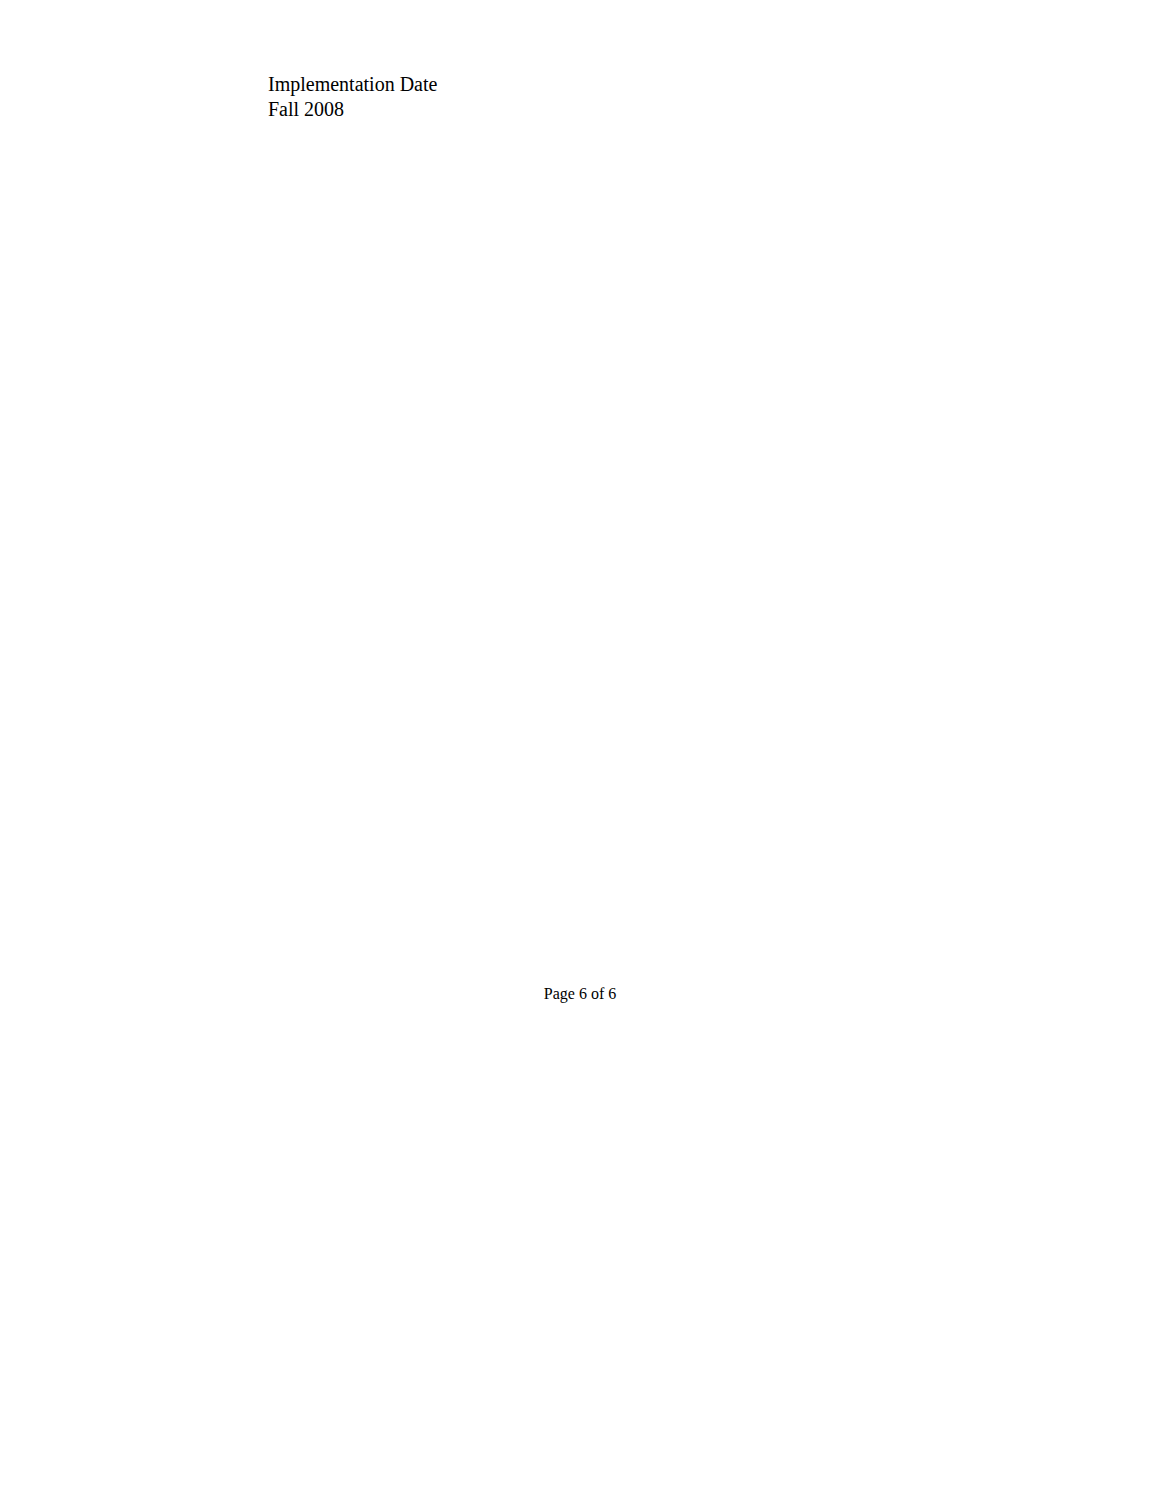Implementation Date
Fall 2008
Page 6 of 6